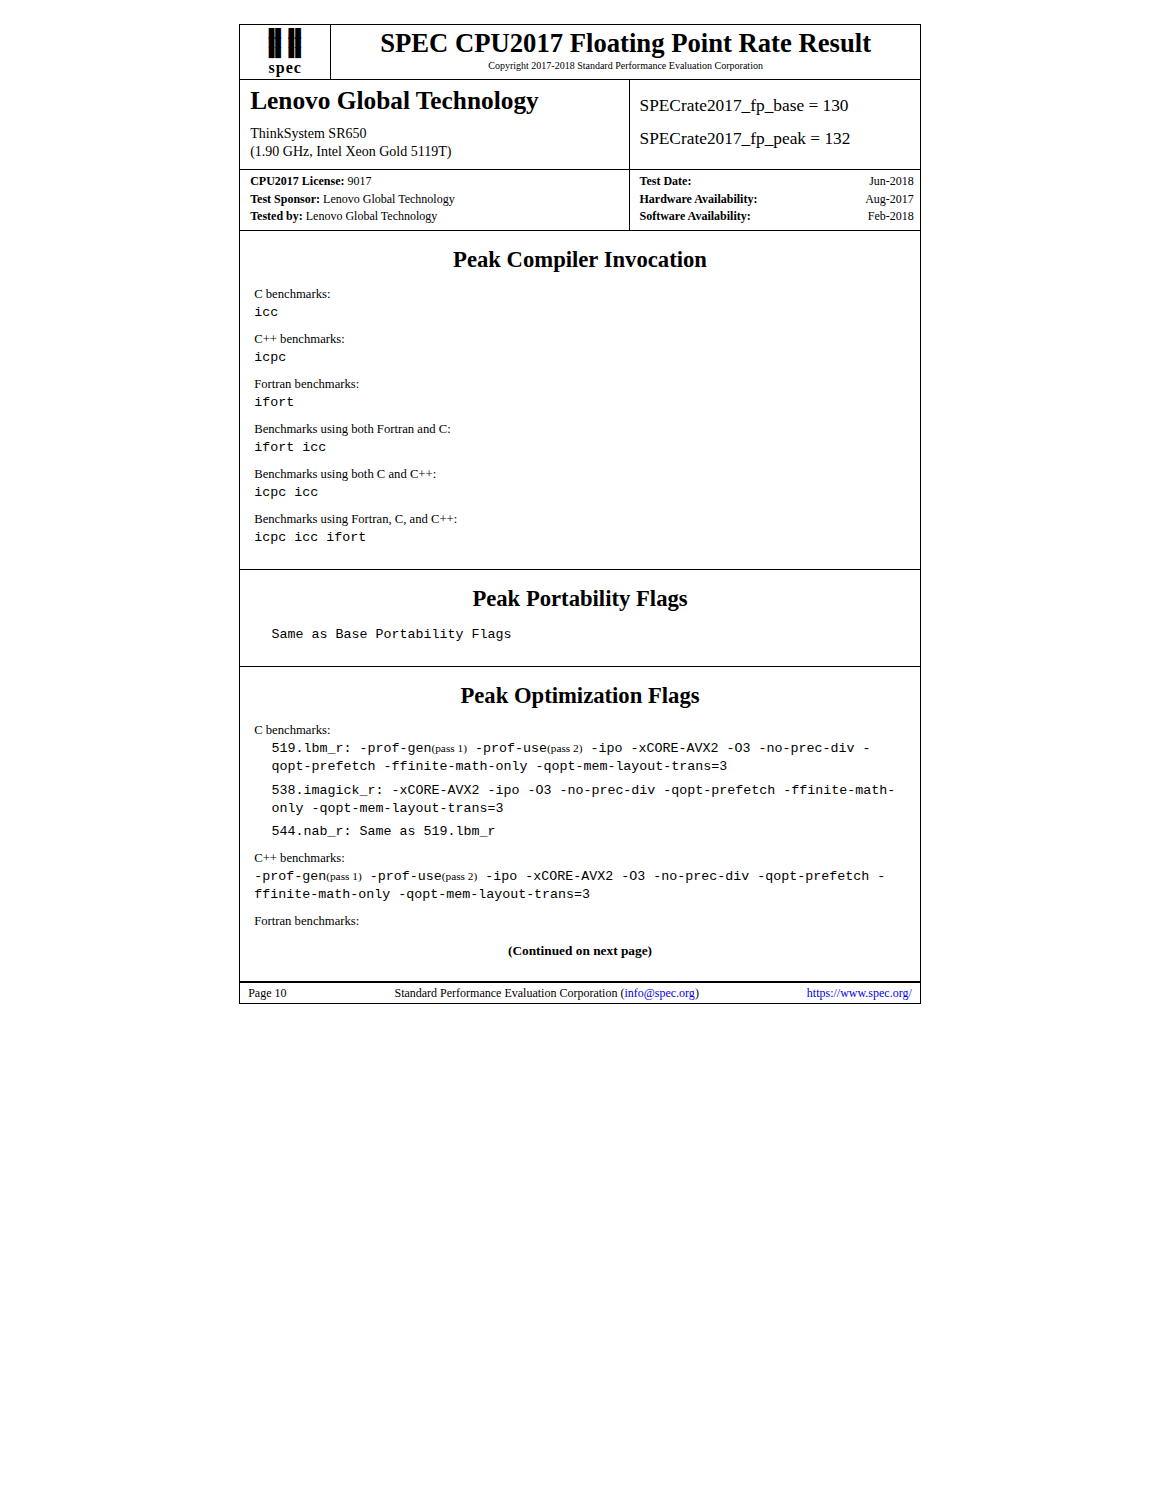██ ██
██ ██
██ ██
spec
SPEC CPU2017 Floating Point Rate Result
Copyright 2017-2018 Standard Performance Evaluation Corporation
Lenovo Global Technology
ThinkSystem SR650
(1.90 GHz, Intel Xeon Gold 5119T)
SPECrate2017_fp_base = 130
SPECrate2017_fp_peak = 132
CPU2017 License: 9017
Test Sponsor: Lenovo Global Technology
Tested by: Lenovo Global Technology
Test Date: Jun-2018
Hardware Availability: Aug-2017
Software Availability: Feb-2018
Peak Compiler Invocation
C benchmarks:
icc
C++ benchmarks:
icpc
Fortran benchmarks:
ifort
Benchmarks using both Fortran and C:
ifort icc
Benchmarks using both C and C++:
icpc icc
Benchmarks using Fortran, C, and C++:
icpc icc ifort
Peak Portability Flags
Same as Base Portability Flags
Peak Optimization Flags
C benchmarks:
519.lbm_r: -prof-gen(pass 1) -prof-use(pass 2) -ipo -xCORE-AVX2 -O3 -no-prec-div -qopt-prefetch -ffinite-math-only -qopt-mem-layout-trans=3
538.imagick_r: -xCORE-AVX2 -ipo -O3 -no-prec-div -qopt-prefetch -ffinite-math-only -qopt-mem-layout-trans=3
544.nab_r: Same as 519.lbm_r
C++ benchmarks:
-prof-gen(pass 1) -prof-use(pass 2) -ipo -xCORE-AVX2 -O3 -no-prec-div -qopt-prefetch -ffinite-math-only -qopt-mem-layout-trans=3
Fortran benchmarks:
(Continued on next page)
Page 10
Standard Performance Evaluation Corporation (info@spec.org)
https://www.spec.org/